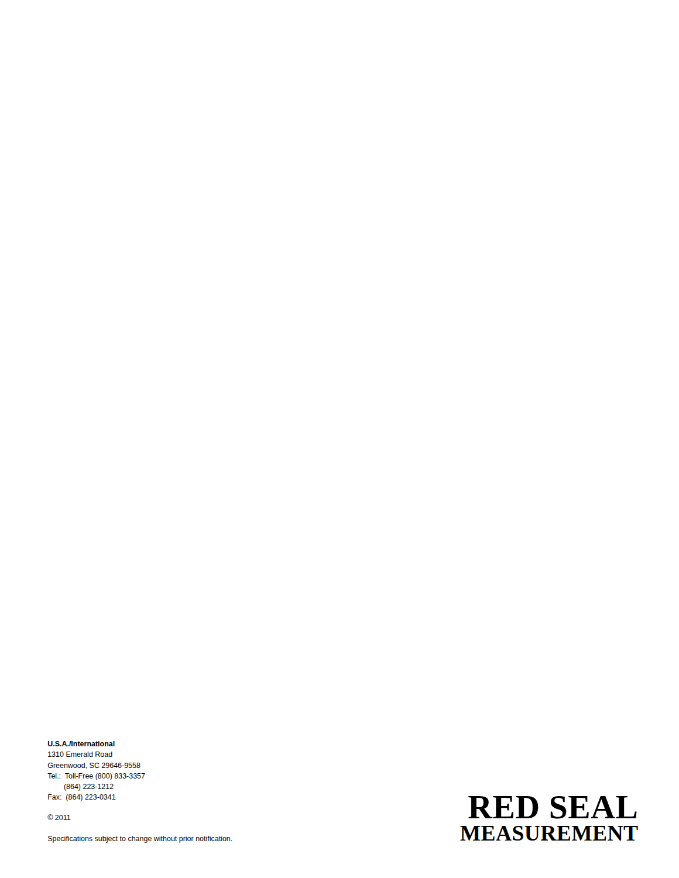U.S.A./International
1310 Emerald Road
Greenwood, SC 29646-9558
Tel.: Toll-Free (800) 833-3357
(864) 223-1212
Fax: (864) 223-0341
© 2011
Specifications subject to change without prior notification.
RED SEAL MEASUREMENT